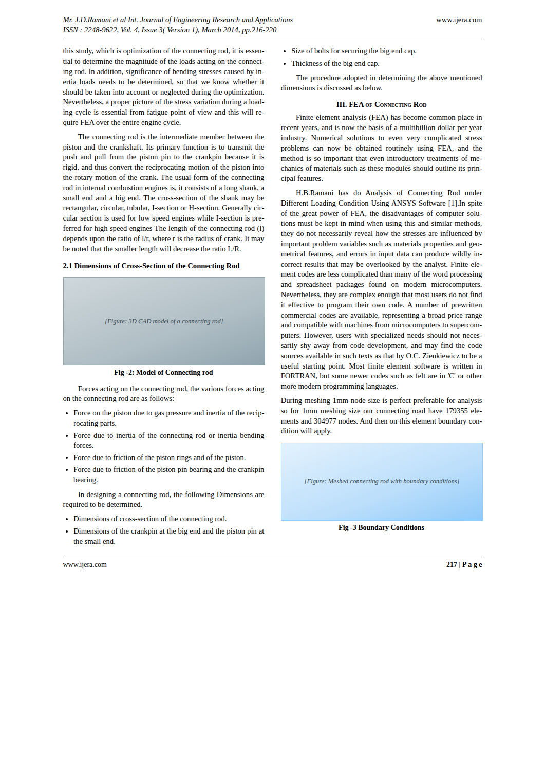www.ijera.com Mr. J.D.Ramani et al Int. Journal of Engineering Research and Applications ISSN : 2248-9622, Vol. 4, Issue 3( Version 1), March 2014, pp.216-220
this study, which is optimization of the connecting rod, it is essential to determine the magnitude of the loads acting on the connecting rod. In addition, significance of bending stresses caused by inertia loads needs to be determined, so that we know whether it should be taken into account or neglected during the optimization. Nevertheless, a proper picture of the stress variation during a loading cycle is essential from fatigue point of view and this will require FEA over the entire engine cycle.
The connecting rod is the intermediate member between the piston and the crankshaft. Its primary function is to transmit the push and pull from the piston pin to the crankpin because it is rigid, and thus convert the reciprocating motion of the piston into the rotary motion of the crank. The usual form of the connecting rod in internal combustion engines is, it consists of a long shank, a small end and a big end. The cross-section of the shank may be rectangular, circular, tubular, I-section or H-section. Generally circular section is used for low speed engines while I-section is preferred for high speed engines The length of the connecting rod (l) depends upon the ratio of l/r, where r is the radius of crank. It may be noted that the smaller length will decrease the ratio L/R.
2.1 Dimensions of Cross-Section of the Connecting Rod
[Figure: 3D CAD model of a connecting rod]
Fig -2: Model of Connecting rod
Forces acting on the connecting rod, the various forces acting on the connecting rod are as follows:
Force on the piston due to gas pressure and inertia of the reciprocating parts.
Force due to inertia of the connecting rod or inertia bending forces.
Force due to friction of the piston rings and of the piston.
Force due to friction of the piston pin bearing and the crankpin bearing.
In designing a connecting rod, the following Dimensions are required to be determined.
Dimensions of cross-section of the connecting rod.
Dimensions of the crankpin at the big end and the piston pin at the small end.
Size of bolts for securing the big end cap.
Thickness of the big end cap.
The procedure adopted in determining the above mentioned dimensions is discussed as below.
III. FEA of Connecting Rod
Finite element analysis (FEA) has become common place in recent years, and is now the basis of a multibillion dollar per year industry. Numerical solutions to even very complicated stress problems can now be obtained routinely using FEA, and the method is so important that even introductory treatments of mechanics of materials such as these modules should outline its principal features.
H.B.Ramani has do Analysis of Connecting Rod under Different Loading Condition Using ANSYS Software [1].In spite of the great power of FEA, the disadvantages of computer solutions must be kept in mind when using this and similar methods, they do not necessarily reveal how the stresses are influenced by important problem variables such as materials properties and geometrical features, and errors in input data can produce wildly incorrect results that may be overlooked by the analyst. Finite element codes are less complicated than many of the word processing and spreadsheet packages found on modern microcomputers. Nevertheless, they are complex enough that most users do not find it effective to program their own code. A number of prewritten commercial codes are available, representing a broad price range and compatible with machines from microcomputers to supercomputers. However, users with specialized needs should not necessarily shy away from code development, and may find the code sources available in such texts as that by O.C. Zienkiewicz to be a useful starting point. Most finite element software is written in FORTRAN, but some newer codes such as felt are in 'C' or other more modern programming languages.
During meshing 1mm node size is perfect preferable for analysis so for 1mm meshing size our connecting road have 179355 elements and 304977 nodes. And then on this element boundary condition will apply.
[Figure: Meshed connecting rod with boundary conditions]
Fig -3 Boundary Conditions
www.ijera.com 217 | P a g e